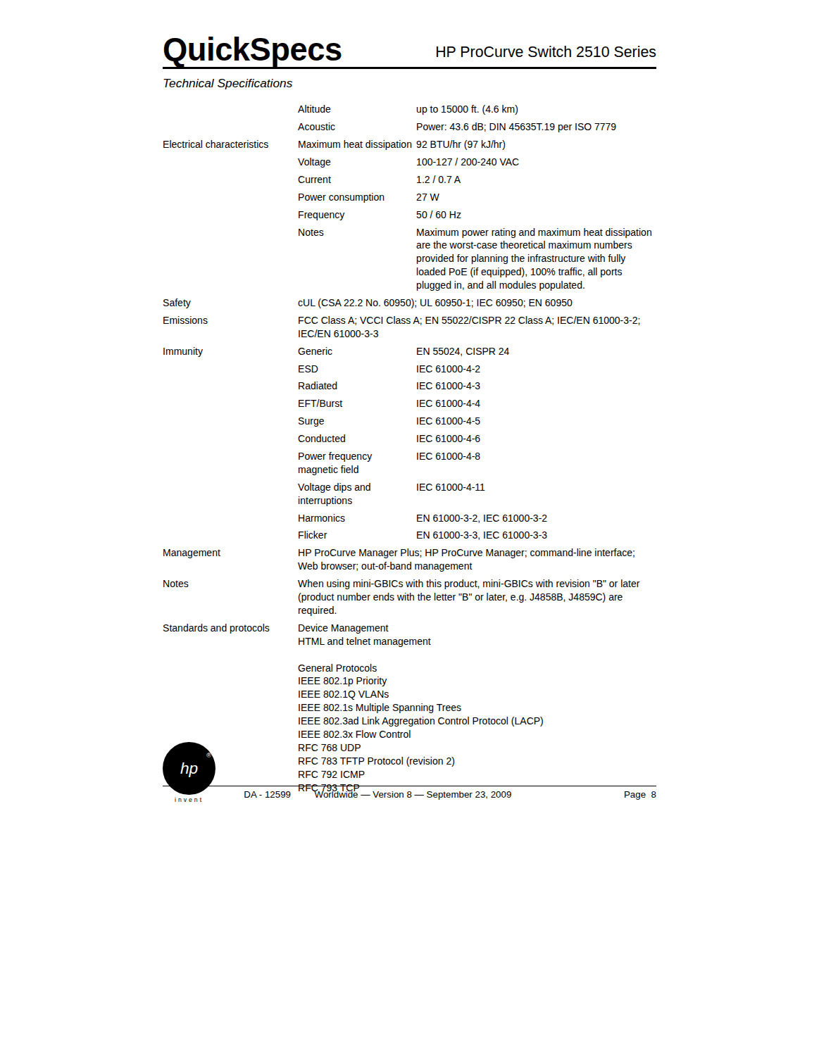QuickSpecs
HP ProCurve Switch 2510 Series
Technical Specifications
| | Altitude | up to 15000 ft. (4.6 km) |
| | Acoustic | Power: 43.6 dB; DIN 45635T.19 per ISO 7779 |
| Electrical characteristics | Maximum heat dissipation | 92 BTU/hr (97 kJ/hr) |
| | Voltage | 100-127 / 200-240 VAC |
| | Current | 1.2 / 0.7 A |
| | Power consumption | 27 W |
| | Frequency | 50 / 60 Hz |
| | Notes | Maximum power rating and maximum heat dissipation are the worst-case theoretical maximum numbers provided for planning the infrastructure with fully loaded PoE (if equipped), 100% traffic, all ports plugged in, and all modules populated. |
| Safety | cUL (CSA 22.2 No. 60950); UL 60950-1; IEC 60950; EN 60950 |
| Emissions | FCC Class A; VCCI Class A; EN 55022/CISPR 22 Class A; IEC/EN 61000-3-2; IEC/EN 61000-3-3 |
| Immunity | Generic | EN 55024, CISPR 24 |
| | ESD | IEC 61000-4-2 |
| | Radiated | IEC 61000-4-3 |
| | EFT/Burst | IEC 61000-4-4 |
| | Surge | IEC 61000-4-5 |
| | Conducted | IEC 61000-4-6 |
| | Power frequency magnetic field | IEC 61000-4-8 |
| | Voltage dips and interruptions | IEC 61000-4-11 |
| | Harmonics | EN 61000-3-2, IEC 61000-3-2 |
| | Flicker | EN 61000-3-3, IEC 61000-3-3 |
| Management | HP ProCurve Manager Plus; HP ProCurve Manager; command-line interface; Web browser; out-of-band management |
| Notes | When using mini-GBICs with this product, mini-GBICs with revision "B" or later (product number ends with the letter "B" or later, e.g. J4858B, J4859C) are required. |
| Standards and protocols | Device Management HTML and telnet management General Protocols IEEE 802.1p Priority IEEE 802.1Q VLANs IEEE 802.1s Multiple Spanning Trees IEEE 802.3ad Link Aggregation Control Protocol (LACP) IEEE 802.3x Flow Control RFC 768 UDP RFC 783 TFTP Protocol (revision 2) RFC 792 ICMP RFC 793 TCP |
DA - 12599 Worldwide — Version 8 — September 23, 2009
Page 8
hp®
invent